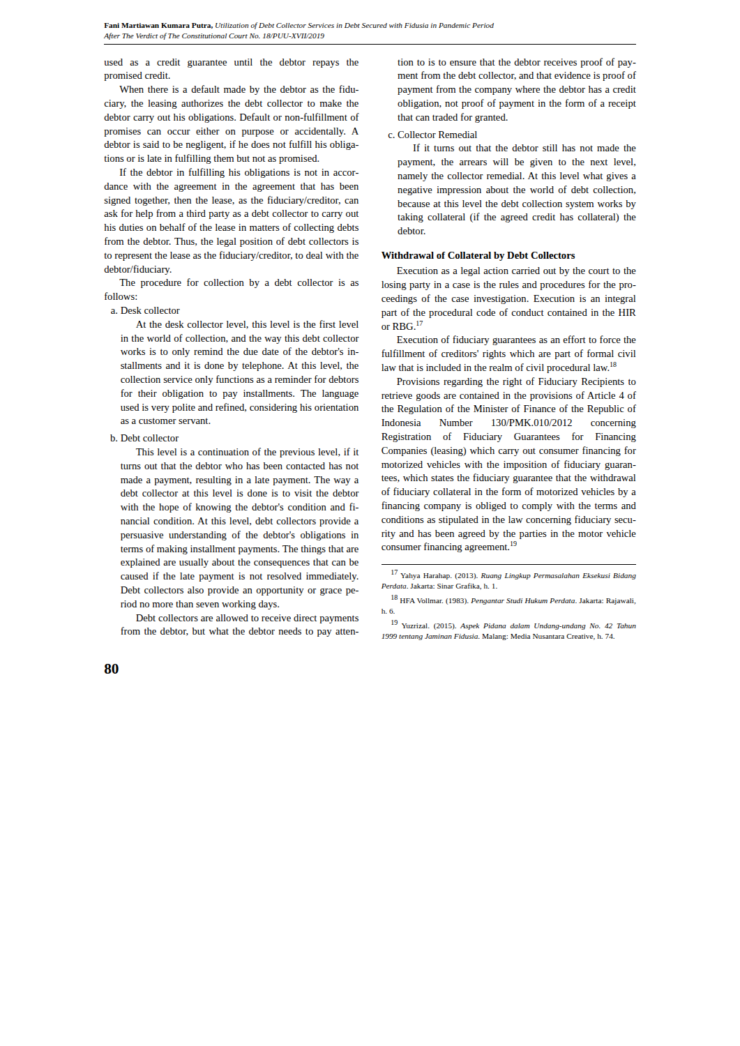Fani Martiawan Kumara Putra, Utilization of Debt Collector Services in Debt Secured with Fidusia in Pandemic Period
After The Verdict of The Constitutional Court No. 18/PUU-XVII/2019
used as a credit guarantee until the debtor repays the promised credit.
When there is a default made by the debtor as the fiduciary, the leasing authorizes the debt collector to make the debtor carry out his obligations. Default or non-fulfillment of promises can occur either on purpose or accidentally. A debtor is said to be negligent, if he does not fulfill his obligations or is late in fulfilling them but not as promised.
If the debtor in fulfilling his obligations is not in accordance with the agreement in the agreement that has been signed together, then the lease, as the fiduciary/creditor, can ask for help from a third party as a debt collector to carry out his duties on behalf of the lease in matters of collecting debts from the debtor. Thus, the legal position of debt collectors is to represent the lease as the fiduciary/creditor, to deal with the debtor/fiduciary.
The procedure for collection by a debt collector is as follows:
Desk collector
At the desk collector level, this level is the first level in the world of collection, and the way this debt collector works is to only remind the due date of the debtor's installments and it is done by telephone. At this level, the collection service only functions as a reminder for debtors for their obligation to pay installments. The language used is very polite and refined, considering his orientation as a customer servant.
Debt collector
This level is a continuation of the previous level, if it turns out that the debtor who has been contacted has not made a payment, resulting in a late payment. The way a debt collector at this level is done is to visit the debtor with the hope of knowing the debtor's condition and financial condition. At this level, debt collectors provide a persuasive understanding of the debtor's obligations in terms of making installment payments. The things that are explained are usually about the consequences that can be caused if the late payment is not resolved immediately. Debt collectors also provide an opportunity or grace period no more than seven working days.
Debt collectors are allowed to receive direct payments from the debtor, but what the debtor needs to pay attention to is to ensure that the debtor receives proof of payment from the debt collector, and that evidence is proof of payment from the company where the debtor has a credit obligation, not proof of payment in the form of a receipt that can traded for granted.
Collector Remedial
If it turns out that the debtor still has not made the payment, the arrears will be given to the next level, namely the collector remedial. At this level what gives a negative impression about the world of debt collection, because at this level the debt collection system works by taking collateral (if the agreed credit has collateral) the debtor.
Withdrawal of Collateral by Debt Collectors
Execution as a legal action carried out by the court to the losing party in a case is the rules and procedures for the proceedings of the case investigation. Execution is an integral part of the procedural code of conduct contained in the HIR or RBG.17
Execution of fiduciary guarantees as an effort to force the fulfillment of creditors' rights which are part of formal civil law that is included in the realm of civil procedural law.18
Provisions regarding the right of Fiduciary Recipients to retrieve goods are contained in the provisions of Article 4 of the Regulation of the Minister of Finance of the Republic of Indonesia Number 130/PMK.010/2012 concerning Registration of Fiduciary Guarantees for Financing Companies (leasing) which carry out consumer financing for motorized vehicles with the imposition of fiduciary guarantees, which states the fiduciary guarantee that the withdrawal of fiduciary collateral in the form of motorized vehicles by a financing company is obliged to comply with the terms and conditions as stipulated in the law concerning fiduciary security and has been agreed by the parties in the motor vehicle consumer financing agreement.19
17 Yahya Harahap. (2013). Ruang Lingkup Permasalahan Eksekusi Bidang Perdata. Jakarta: Sinar Grafika, h. 1.
18 HFA Vollmar. (1983). Pengantar Studi Hukum Perdata. Jakarta: Rajawali, h. 6.
19 Yuzrizal. (2015). Aspek Pidana dalam Undang-undang No. 42 Tahun 1999 tentang Jaminan Fidusia. Malang: Media Nusantara Creative, h. 74.
80